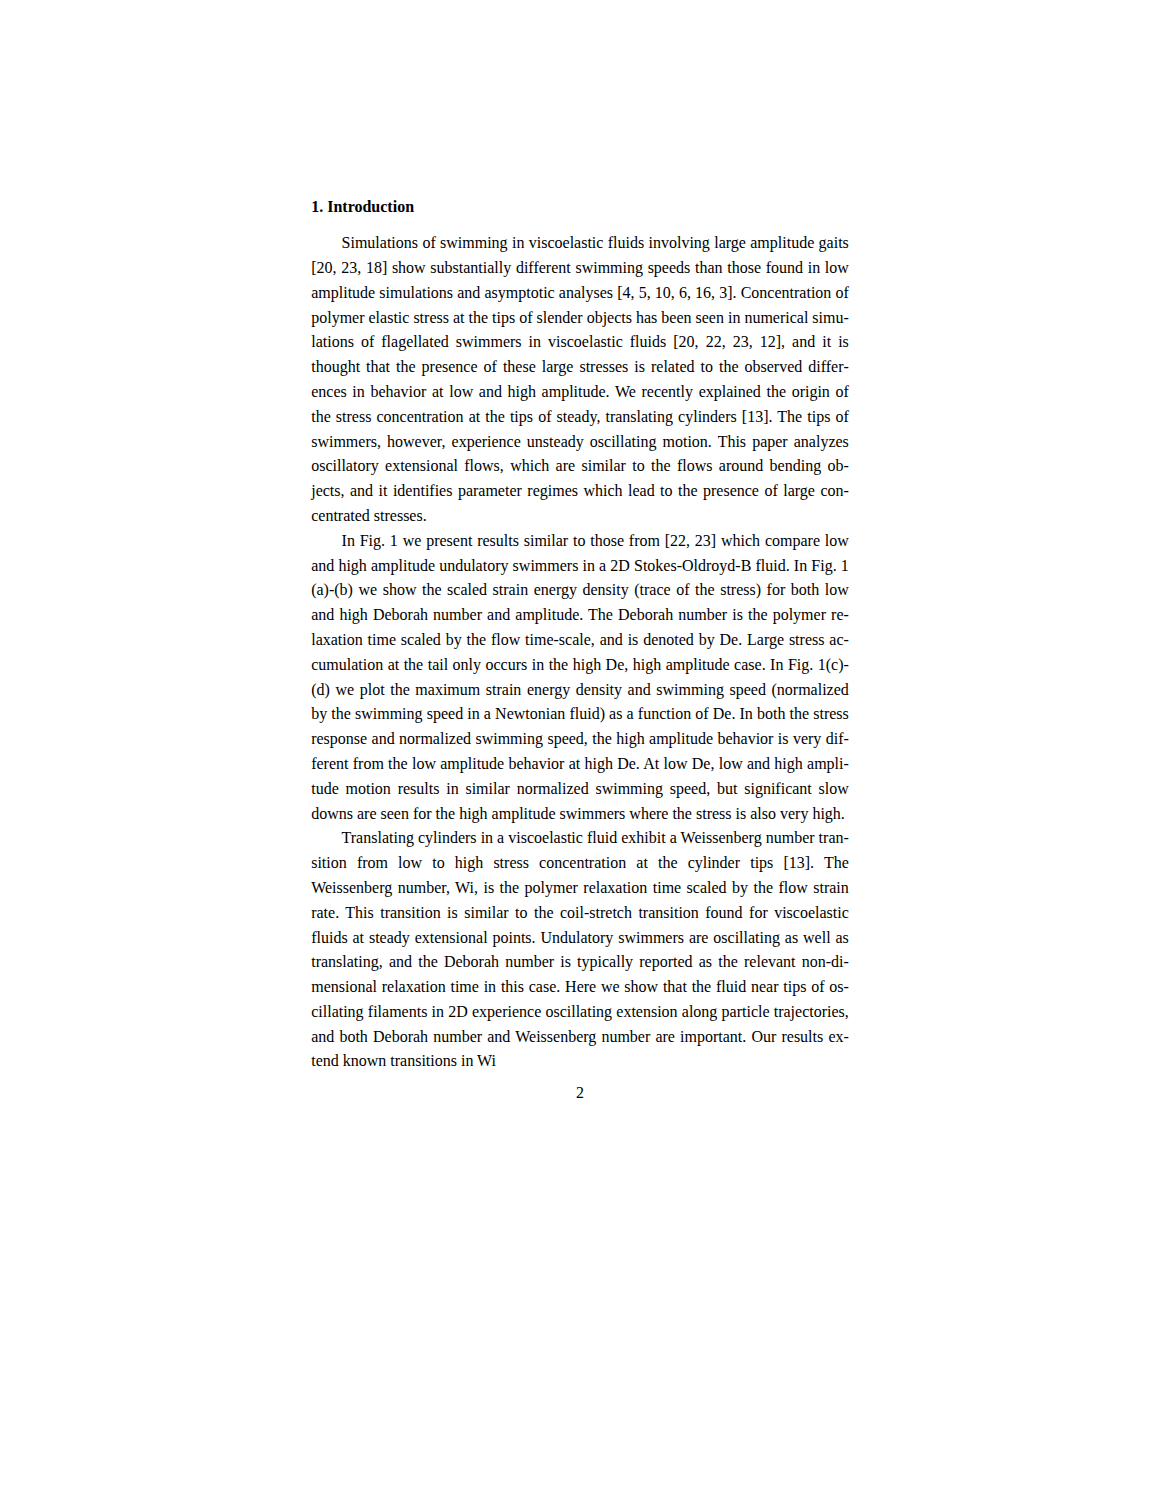1. Introduction
Simulations of swimming in viscoelastic fluids involving large amplitude gaits [20, 23, 18] show substantially different swimming speeds than those found in low amplitude simulations and asymptotic analyses [4, 5, 10, 6, 16, 3]. Concentration of polymer elastic stress at the tips of slender objects has been seen in numerical simulations of flagellated swimmers in viscoelastic fluids [20, 22, 23, 12], and it is thought that the presence of these large stresses is related to the observed differences in behavior at low and high amplitude. We recently explained the origin of the stress concentration at the tips of steady, translating cylinders [13]. The tips of swimmers, however, experience unsteady oscillating motion. This paper analyzes oscillatory extensional flows, which are similar to the flows around bending objects, and it identifies parameter regimes which lead to the presence of large concentrated stresses.
In Fig. 1 we present results similar to those from [22, 23] which compare low and high amplitude undulatory swimmers in a 2D Stokes-Oldroyd-B fluid. In Fig. 1 (a)-(b) we show the scaled strain energy density (trace of the stress) for both low and high Deborah number and amplitude. The Deborah number is the polymer relaxation time scaled by the flow time-scale, and is denoted by De. Large stress accumulation at the tail only occurs in the high De, high amplitude case. In Fig. 1(c)-(d) we plot the maximum strain energy density and swimming speed (normalized by the swimming speed in a Newtonian fluid) as a function of De. In both the stress response and normalized swimming speed, the high amplitude behavior is very different from the low amplitude behavior at high De. At low De, low and high amplitude motion results in similar normalized swimming speed, but significant slow downs are seen for the high amplitude swimmers where the stress is also very high.
Translating cylinders in a viscoelastic fluid exhibit a Weissenberg number transition from low to high stress concentration at the cylinder tips [13]. The Weissenberg number, Wi, is the polymer relaxation time scaled by the flow strain rate. This transition is similar to the coil-stretch transition found for viscoelastic fluids at steady extensional points. Undulatory swimmers are oscillating as well as translating, and the Deborah number is typically reported as the relevant non-dimensional relaxation time in this case. Here we show that the fluid near tips of oscillating filaments in 2D experience oscillating extension along particle trajectories, and both Deborah number and Weissenberg number are important. Our results extend known transitions in Wi
2